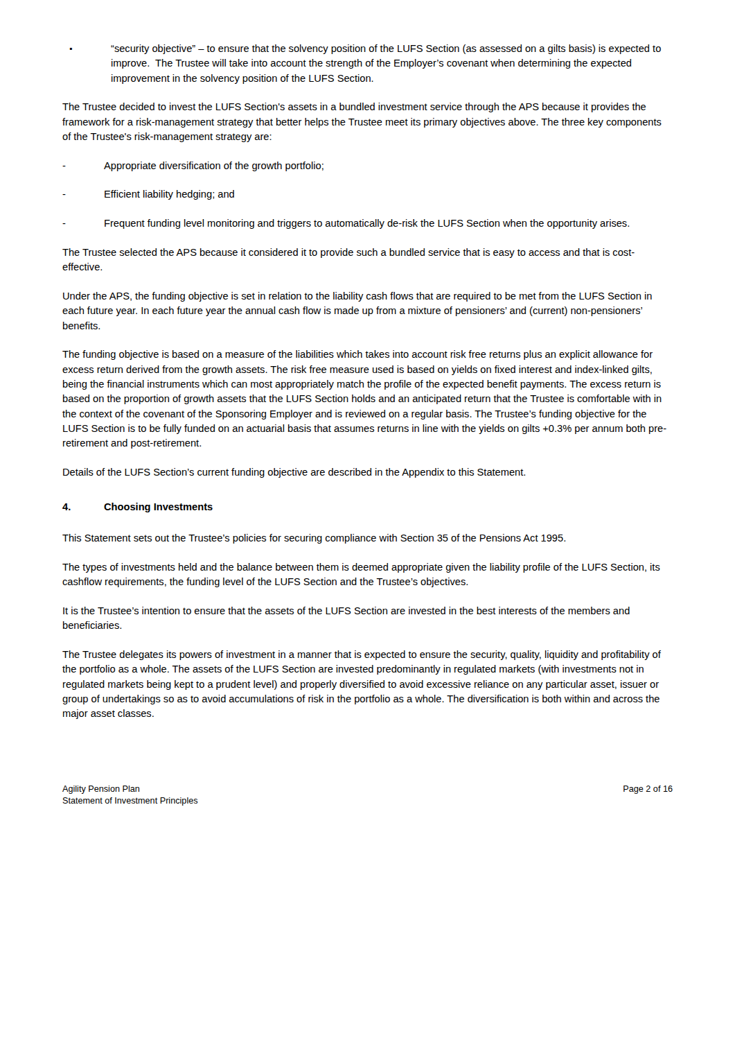▪
“security objective” – to ensure that the solvency position of the LUFS Section (as assessed on a gilts basis) is expected to improve. The Trustee will take into account the strength of the Employer’s covenant when determining the expected improvement in the solvency position of the LUFS Section.
The Trustee decided to invest the LUFS Section's assets in a bundled investment service through the APS because it provides the framework for a risk-management strategy that better helps the Trustee meet its primary objectives above. The three key components of the Trustee's risk-management strategy are:
-
Appropriate diversification of the growth portfolio;
-
Efficient liability hedging; and
-
Frequent funding level monitoring and triggers to automatically de-risk the LUFS Section when the opportunity arises.
The Trustee selected the APS because it considered it to provide such a bundled service that is easy to access and that is cost-effective.
Under the APS, the funding objective is set in relation to the liability cash flows that are required to be met from the LUFS Section in each future year. In each future year the annual cash flow is made up from a mixture of pensioners’ and (current) non-pensioners’ benefits.
The funding objective is based on a measure of the liabilities which takes into account risk free returns plus an explicit allowance for excess return derived from the growth assets. The risk free measure used is based on yields on fixed interest and index-linked gilts, being the financial instruments which can most appropriately match the profile of the expected benefit payments. The excess return is based on the proportion of growth assets that the LUFS Section holds and an anticipated return that the Trustee is comfortable with in the context of the covenant of the Sponsoring Employer and is reviewed on a regular basis. The Trustee’s funding objective for the LUFS Section is to be fully funded on an actuarial basis that assumes returns in line with the yields on gilts +0.3% per annum both pre-retirement and post-retirement.
Details of the LUFS Section’s current funding objective are described in the Appendix to this Statement.
4. Choosing Investments
This Statement sets out the Trustee’s policies for securing compliance with Section 35 of the Pensions Act 1995.
The types of investments held and the balance between them is deemed appropriate given the liability profile of the LUFS Section, its cashflow requirements, the funding level of the LUFS Section and the Trustee’s objectives.
It is the Trustee’s intention to ensure that the assets of the LUFS Section are invested in the best interests of the members and beneficiaries.
The Trustee delegates its powers of investment in a manner that is expected to ensure the security, quality, liquidity and profitability of the portfolio as a whole. The assets of the LUFS Section are invested predominantly in regulated markets (with investments not in regulated markets being kept to a prudent level) and properly diversified to avoid excessive reliance on any particular asset, issuer or group of undertakings so as to avoid accumulations of risk in the portfolio as a whole. The diversification is both within and across the major asset classes.
Agility Pension Plan
Statement of Investment Principles
Page 2 of 16